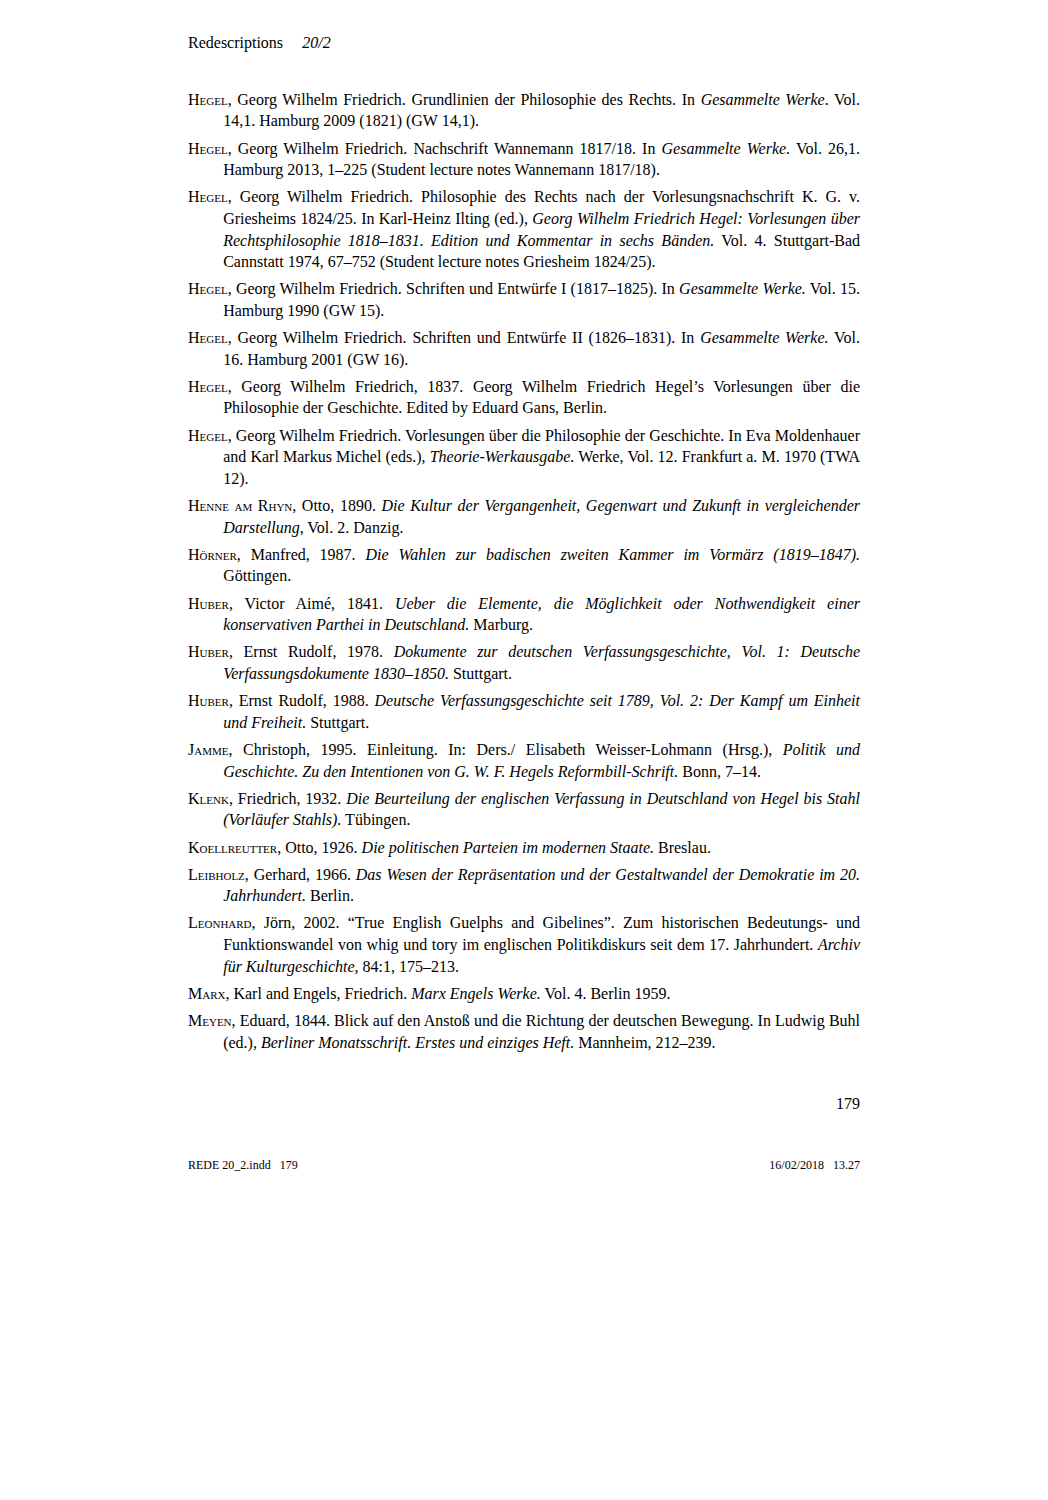Redescriptions 20/2
Hegel, Georg Wilhelm Friedrich. Grundlinien der Philosophie des Rechts. In Gesammelte Werke. Vol. 14,1. Hamburg 2009 (1821) (GW 14,1).
Hegel, Georg Wilhelm Friedrich. Nachschrift Wannemann 1817/18. In Gesammelte Werke. Vol. 26,1. Hamburg 2013, 1–225 (Student lecture notes Wannemann 1817/18).
Hegel, Georg Wilhelm Friedrich. Philosophie des Rechts nach der Vorlesungsnachschrift K. G. v. Griesheims 1824/25. In Karl-Heinz Ilting (ed.), Georg Wilhelm Friedrich Hegel: Vorlesungen über Rechtsphilosophie 1818–1831. Edition und Kommentar in sechs Bänden. Vol. 4. Stuttgart-Bad Cannstatt 1974, 67–752 (Student lecture notes Griesheim 1824/25).
Hegel, Georg Wilhelm Friedrich. Schriften und Entwürfe I (1817–1825). In Gesammelte Werke. Vol. 15. Hamburg 1990 (GW 15).
Hegel, Georg Wilhelm Friedrich. Schriften und Entwürfe II (1826–1831). In Gesammelte Werke. Vol. 16. Hamburg 2001 (GW 16).
Hegel, Georg Wilhelm Friedrich, 1837. Georg Wilhelm Friedrich Hegel’s Vorlesungen über die Philosophie der Geschichte. Edited by Eduard Gans, Berlin.
Hegel, Georg Wilhelm Friedrich. Vorlesungen über die Philosophie der Geschichte. In Eva Moldenhauer and Karl Markus Michel (eds.), Theorie-Werkausgabe. Werke, Vol. 12. Frankfurt a. M. 1970 (TWA 12).
Henne am Rhyn, Otto, 1890. Die Kultur der Vergangenheit, Gegenwart und Zukunft in vergleichender Darstellung, Vol. 2. Danzig.
Hörner, Manfred, 1987. Die Wahlen zur badischen zweiten Kammer im Vormärz (1819–1847). Göttingen.
Huber, Victor Aimé, 1841. Ueber die Elemente, die Möglichkeit oder Nothwendigkeit einer konservativen Parthei in Deutschland. Marburg.
Huber, Ernst Rudolf, 1978. Dokumente zur deutschen Verfassungsgeschichte, Vol. 1: Deutsche Verfassungsdokumente 1830–1850. Stuttgart.
Huber, Ernst Rudolf, 1988. Deutsche Verfassungsgeschichte seit 1789, Vol. 2: Der Kampf um Einheit und Freiheit. Stuttgart.
Jamme, Christoph, 1995. Einleitung. In: Ders./ Elisabeth Weisser-Lohmann (Hrsg.), Politik und Geschichte. Zu den Intentionen von G. W. F. Hegels Reformbill-Schrift. Bonn, 7–14.
Klenk, Friedrich, 1932. Die Beurteilung der englischen Verfassung in Deutschland von Hegel bis Stahl (Vorläufer Stahls). Tübingen.
Koellreutter, Otto, 1926. Die politischen Parteien im modernen Staate. Breslau.
Leibholz, Gerhard, 1966. Das Wesen der Repräsentation und der Gestaltwandel der Demokratie im 20. Jahrhundert. Berlin.
Leonhard, Jörn, 2002. “True English Guelphs and Gibelines”. Zum historischen Bedeutungs- und Funktionswandel von whig und tory im englischen Politikdiskurs seit dem 17. Jahrhundert. Archiv für Kulturgeschichte, 84:1, 175–213.
Marx, Karl and Engels, Friedrich. Marx Engels Werke. Vol. 4. Berlin 1959.
Meyen, Eduard, 1844. Blick auf den Anstoß und die Richtung der deutschen Bewegung. In Ludwig Buhl (ed.), Berliner Monatsschrift. Erstes und einziges Heft. Mannheim, 212–239.
179
REDE 20_2.indd 179 16/02/2018 13.27